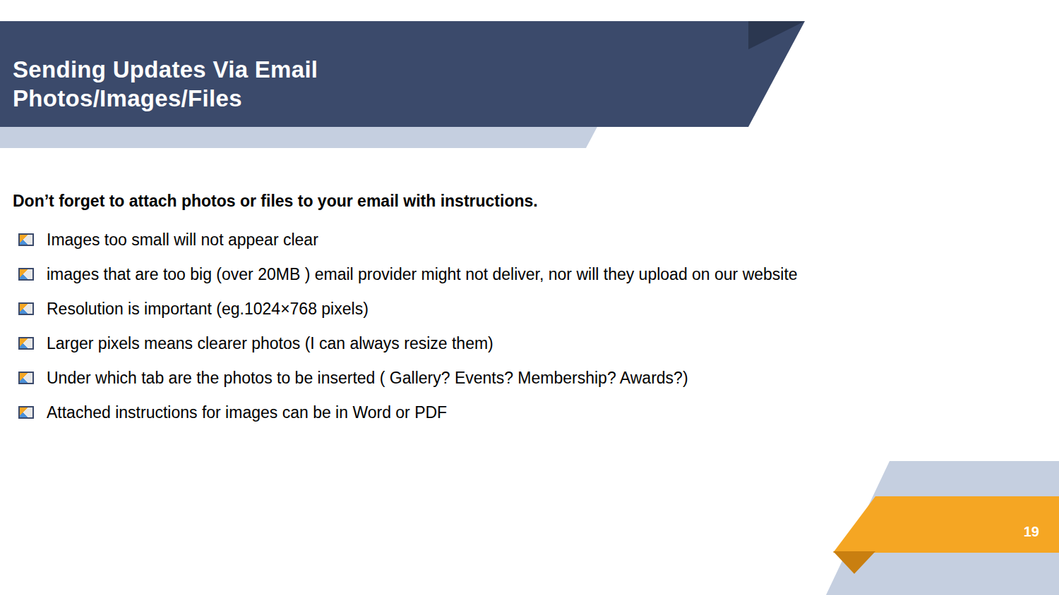Sending Updates Via Email
Photos/Images/Files
Don’t forget to attach photos or files to your email with instructions.
Images too small will not appear clear
images that are too big (over 20MB ) email provider might not deliver, nor will they upload on our website
Resolution is important (eg.1024×768 pixels)
Larger pixels means clearer photos (I can always resize them)
Under which tab are the photos to be inserted ( Gallery? Events? Membership? Awards?)
Attached instructions for images can be in Word or PDF
1919